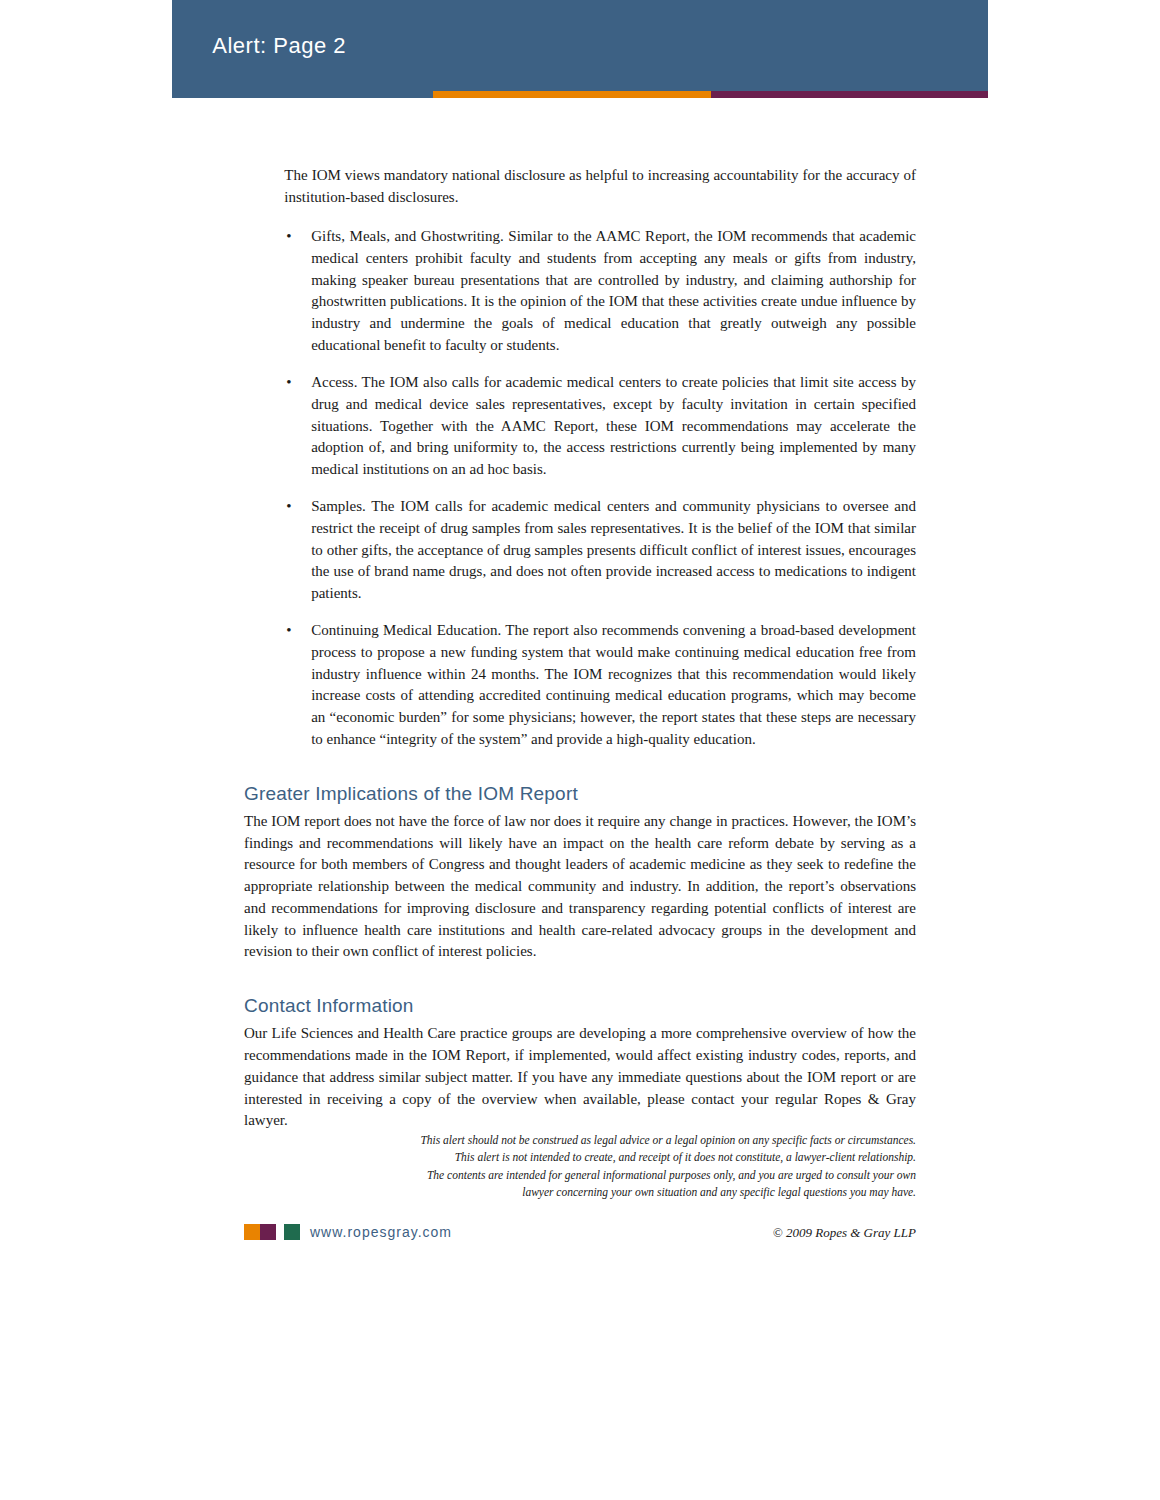Alert: Page 2
The IOM views mandatory national disclosure as helpful to increasing accountability for the accuracy of institution-based disclosures.
Gifts, Meals, and Ghostwriting. Similar to the AAMC Report, the IOM recommends that academic medical centers prohibit faculty and students from accepting any meals or gifts from industry, making speaker bureau presentations that are controlled by industry, and claiming authorship for ghostwritten publications. It is the opinion of the IOM that these activities create undue influence by industry and undermine the goals of medical education that greatly outweigh any possible educational benefit to faculty or students.
Access. The IOM also calls for academic medical centers to create policies that limit site access by drug and medical device sales representatives, except by faculty invitation in certain specified situations. Together with the AAMC Report, these IOM recommendations may accelerate the adoption of, and bring uniformity to, the access restrictions currently being implemented by many medical institutions on an ad hoc basis.
Samples. The IOM calls for academic medical centers and community physicians to oversee and restrict the receipt of drug samples from sales representatives. It is the belief of the IOM that similar to other gifts, the acceptance of drug samples presents difficult conflict of interest issues, encourages the use of brand name drugs, and does not often provide increased access to medications to indigent patients.
Continuing Medical Education. The report also recommends convening a broad-based development process to propose a new funding system that would make continuing medical education free from industry influence within 24 months. The IOM recognizes that this recommendation would likely increase costs of attending accredited continuing medical education programs, which may become an “economic burden” for some physicians; however, the report states that these steps are necessary to enhance “integrity of the system” and provide a high-quality education.
Greater Implications of the IOM Report
The IOM report does not have the force of law nor does it require any change in practices. However, the IOM’s findings and recommendations will likely have an impact on the health care reform debate by serving as a resource for both members of Congress and thought leaders of academic medicine as they seek to redefine the appropriate relationship between the medical community and industry. In addition, the report’s observations and recommendations for improving disclosure and transparency regarding potential conflicts of interest are likely to influence health care institutions and health care-related advocacy groups in the development and revision to their own conflict of interest policies.
Contact Information
Our Life Sciences and Health Care practice groups are developing a more comprehensive overview of how the recommendations made in the IOM Report, if implemented, would affect existing industry codes, reports, and guidance that address similar subject matter. If you have any immediate questions about the IOM report or are interested in receiving a copy of the overview when available, please contact your regular Ropes & Gray lawyer.
This alert should not be construed as legal advice or a legal opinion on any specific facts or circumstances.
This alert is not intended to create, and receipt of it does not constitute, a lawyer-client relationship.
The contents are intended for general informational purposes only, and you are urged to consult your own
lawyer concerning your own situation and any specific legal questions you may have.
www.ropesgray.com
© 2009 Ropes & Gray LLP